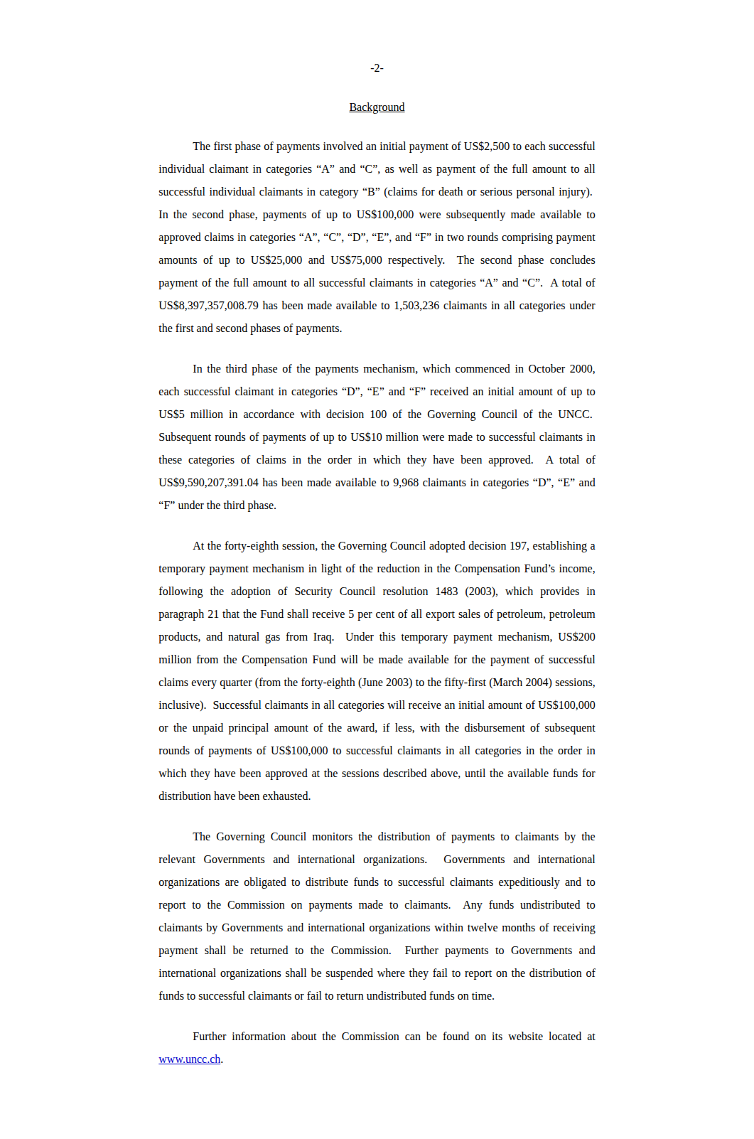-2-
Background
The first phase of payments involved an initial payment of US$2,500 to each successful individual claimant in categories “A” and “C”, as well as payment of the full amount to all successful individual claimants in category “B” (claims for death or serious personal injury). In the second phase, payments of up to US$100,000 were subsequently made available to approved claims in categories “A”, “C”, “D”, “E”, and “F” in two rounds comprising payment amounts of up to US$25,000 and US$75,000 respectively. The second phase concludes payment of the full amount to all successful claimants in categories “A” and “C”. A total of US$8,397,357,008.79 has been made available to 1,503,236 claimants in all categories under the first and second phases of payments.
In the third phase of the payments mechanism, which commenced in October 2000, each successful claimant in categories “D”, “E” and “F” received an initial amount of up to US$5 million in accordance with decision 100 of the Governing Council of the UNCC. Subsequent rounds of payments of up to US$10 million were made to successful claimants in these categories of claims in the order in which they have been approved. A total of US$9,590,207,391.04 has been made available to 9,968 claimants in categories “D”, “E” and “F” under the third phase.
At the forty-eighth session, the Governing Council adopted decision 197, establishing a temporary payment mechanism in light of the reduction in the Compensation Fund’s income, following the adoption of Security Council resolution 1483 (2003), which provides in paragraph 21 that the Fund shall receive 5 per cent of all export sales of petroleum, petroleum products, and natural gas from Iraq. Under this temporary payment mechanism, US$200 million from the Compensation Fund will be made available for the payment of successful claims every quarter (from the forty-eighth (June 2003) to the fifty-first (March 2004) sessions, inclusive). Successful claimants in all categories will receive an initial amount of US$100,000 or the unpaid principal amount of the award, if less, with the disbursement of subsequent rounds of payments of US$100,000 to successful claimants in all categories in the order in which they have been approved at the sessions described above, until the available funds for distribution have been exhausted.
The Governing Council monitors the distribution of payments to claimants by the relevant Governments and international organizations. Governments and international organizations are obligated to distribute funds to successful claimants expeditiously and to report to the Commission on payments made to claimants. Any funds undistributed to claimants by Governments and international organizations within twelve months of receiving payment shall be returned to the Commission. Further payments to Governments and international organizations shall be suspended where they fail to report on the distribution of funds to successful claimants or fail to return undistributed funds on time.
Further information about the Commission can be found on its website located at www.uncc.ch.